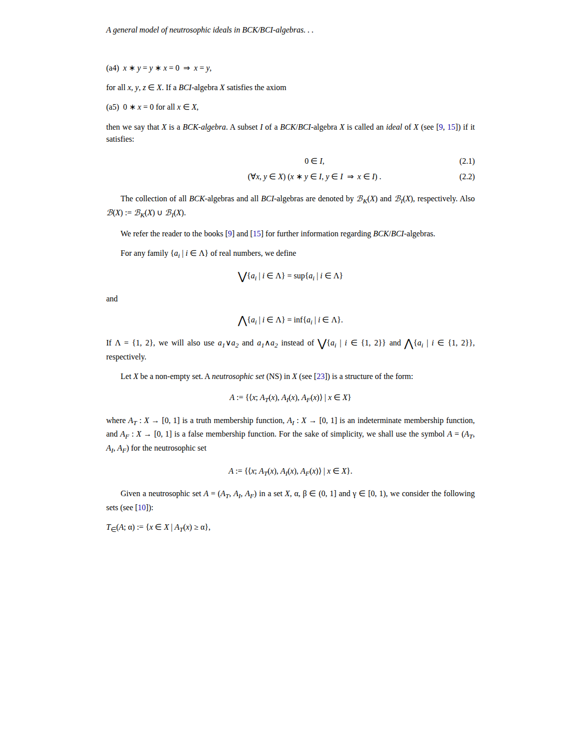A general model of neutrosophic ideals in BCK/BCI-algebras. . .
(a4) x ∗ y = y ∗ x = 0 ⇒ x = y,
for all x, y, z ∈ X. If a BCI-algebra X satisfies the axiom
(a5) 0 ∗ x = 0 for all x ∈ X,
then we say that X is a BCK-algebra. A subset I of a BCK/BCI-algebra X is called an ideal of X (see [9, 15]) if it satisfies:
0 ∈ I,(2.1) (∀x, y ∈ X) (x ∗ y ∈ I, y ∈ I ⇒ x ∈ I) .(2.2)
The collection of all BCK-algebras and all BCI-algebras are denoted by ℬK(X) and ℬI(X), respectively. Also ℬ(X) := ℬK(X) ∪ ℬI(X).
We refer the reader to the books [9] and [15] for further information regarding BCK/BCI-algebras.
For any family {ai | i ∈ Λ} of real numbers, we define
⋁{ai | i ∈ Λ} = sup{ai | i ∈ Λ}
and
⋀{ai | i ∈ Λ} = inf{ai | i ∈ Λ}.
If Λ = {1, 2}, we will also use a1∨a2 and a1∧a2 instead of ⋁{ai | i ∈ {1, 2}} and ⋀{ai | i ∈ {1, 2}}, respectively.
Let X be a non-empty set. A neutrosophic set (NS) in X (see [23]) is a structure of the form:
A := {⟨x; AT(x), AI(x), AF(x)⟩ | x ∈ X}
where AT : X → [0, 1] is a truth membership function, AI : X → [0, 1] is an indeterminate membership function, and AF : X → [0, 1] is a false membership function. For the sake of simplicity, we shall use the symbol A = (AT, AI, AF) for the neutrosophic set
A := {⟨x; AT(x), AI(x), AF(x)⟩ | x ∈ X}.
Given a neutrosophic set A = (AT, AI, AF) in a set X, α, β ∈ (0, 1] and γ ∈ [0, 1), we consider the following sets (see [10]):
T∈(A; α) := {x ∈ X | AT(x) ≥ α},